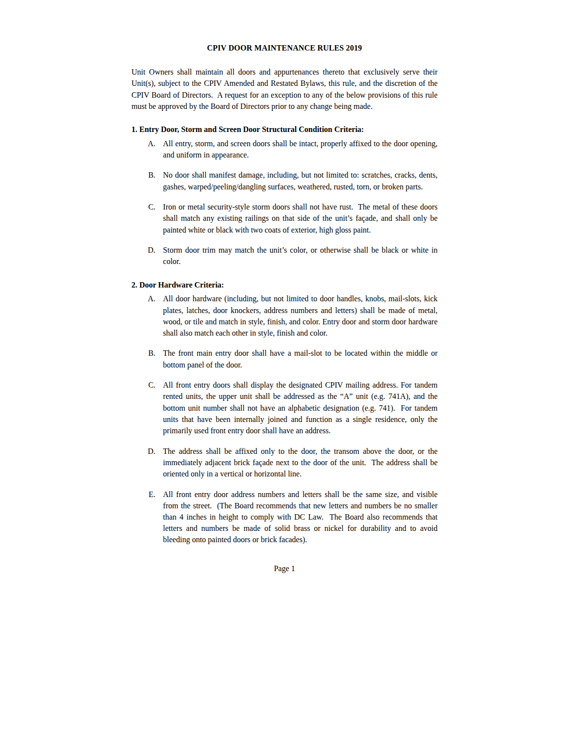CPIV DOOR MAINTENANCE RULES 2019
Unit Owners shall maintain all doors and appurtenances thereto that exclusively serve their Unit(s), subject to the CPIV Amended and Restated Bylaws, this rule, and the discretion of the CPIV Board of Directors. A request for an exception to any of the below provisions of this rule must be approved by the Board of Directors prior to any change being made.
1. Entry Door, Storm and Screen Door Structural Condition Criteria:
All entry, storm, and screen doors shall be intact, properly affixed to the door opening, and uniform in appearance.
No door shall manifest damage, including, but not limited to: scratches, cracks, dents, gashes, warped/peeling/dangling surfaces, weathered, rusted, torn, or broken parts.
Iron or metal security-style storm doors shall not have rust. The metal of these doors shall match any existing railings on that side of the unit’s façade, and shall only be painted white or black with two coats of exterior, high gloss paint.
Storm door trim may match the unit’s color, or otherwise shall be black or white in color.
2. Door Hardware Criteria:
All door hardware (including, but not limited to door handles, knobs, mail-slots, kick plates, latches, door knockers, address numbers and letters) shall be made of metal, wood, or tile and match in style, finish, and color. Entry door and storm door hardware shall also match each other in style, finish and color.
The front main entry door shall have a mail-slot to be located within the middle or bottom panel of the door.
All front entry doors shall display the designated CPIV mailing address. For tandem rented units, the upper unit shall be addressed as the “A” unit (e.g. 741A), and the bottom unit number shall not have an alphabetic designation (e.g. 741). For tandem units that have been internally joined and function as a single residence, only the primarily used front entry door shall have an address.
The address shall be affixed only to the door, the transom above the door, or the immediately adjacent brick façade next to the door of the unit. The address shall be oriented only in a vertical or horizontal line.
All front entry door address numbers and letters shall be the same size, and visible from the street. (The Board recommends that new letters and numbers be no smaller than 4 inches in height to comply with DC Law. The Board also recommends that letters and numbers be made of solid brass or nickel for durability and to avoid bleeding onto painted doors or brick facades).
Page 1